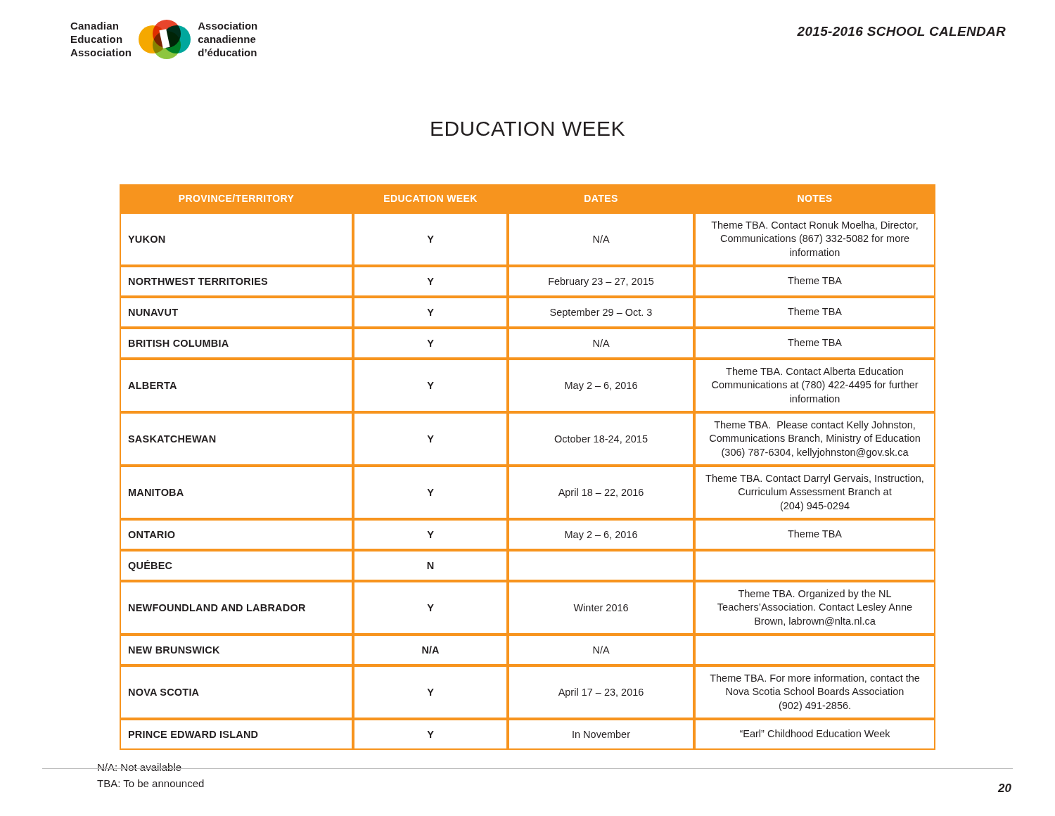Canadian
Education
Association
Association
canadienne
d’éducation
2015-2016 SCHOOL CALENDAR
EDUCATION WEEK
| PROVINCE/TERRITORY | EDUCATION WEEK | DATES | NOTES |
| --- | --- | --- | --- |
| YUKON | Y | N/A | Theme TBA. Contact Ronuk Moelha, Director, Communications (867) 332-5082 for more information |
| NORTHWEST TERRITORIES | Y | February 23 – 27, 2015 | Theme TBA |
| NUNAVUT | Y | September 29 – Oct. 3 | Theme TBA |
| BRITISH COLUMBIA | Y | N/A | Theme TBA |
| ALBERTA | Y | May 2 – 6, 2016 | Theme TBA. Contact Alberta Education Communications at (780) 422-4495 for further information |
| SASKATCHEWAN | Y | October 18-24, 2015 | Theme TBA. Please contact Kelly Johnston, Communications Branch, Ministry of Education (306) 787-6304, kellyjohnston@gov.sk.ca |
| MANITOBA | Y | April 18 – 22, 2016 | Theme TBA. Contact Darryl Gervais, Instruction, Curriculum Assessment Branch at (204) 945-0294 |
| ONTARIO | Y | May 2 – 6, 2016 | Theme TBA |
| QUÉBEC | N | | |
| NEWFOUNDLAND AND LABRADOR | Y | Winter 2016 | Theme TBA. Organized by the NL Teachers’Association. Contact Lesley Anne Brown, labrown@nlta.nl.ca |
| NEW BRUNSWICK | N/A | N/A | |
| NOVA SCOTIA | Y | April 17 – 23, 2016 | Theme TBA. For more information, contact the Nova Scotia School Boards Association (902) 491-2856. |
| PRINCE EDWARD ISLAND | Y | In November | “Earl” Childhood Education Week |
N/A: Not available
TBA: To be announced
20